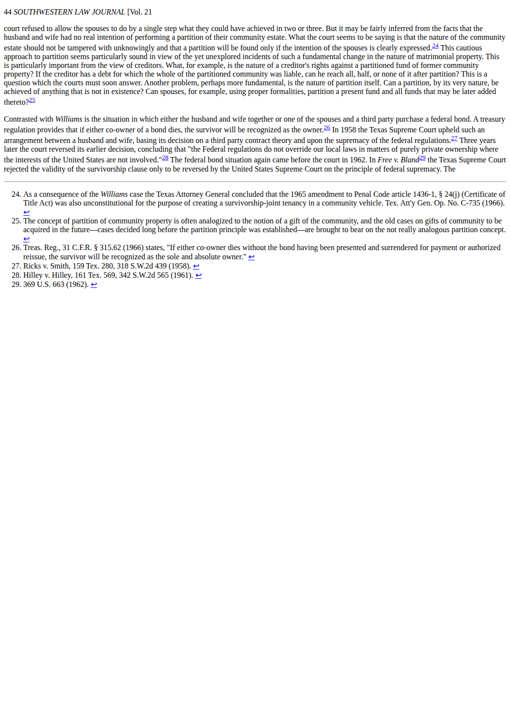44 SOUTHWESTERN LAW JOURNAL [Vol. 21
court refused to allow the spouses to do by a single step what they could have achieved in two or three. But it may be fairly inferred from the facts that the husband and wife had no real intention of performing a partition of their community estate. What the court seems to be saying is that the nature of the community estate should not be tampered with unknowingly and that a partition will be found only if the intention of the spouses is clearly expressed.24 This cautious approach to partition seems particularly sound in view of the yet unexplored incidents of such a fundamental change in the nature of matrimonial property. This is particularly important from the view of creditors. What, for example, is the nature of a creditor's rights against a partitioned fund of former community property? If the creditor has a debt for which the whole of the partitioned community was liable, can he reach all, half, or none of it after partition? This is a question which the courts must soon answer. Another problem, perhaps more fundamental, is the nature of partition itself. Can a partition, by its very nature, be achieved of anything that is not in existence? Can spouses, for example, using proper formalities, partition a present fund and all funds that may be later added thereto?25
Contrasted with Williams is the situation in which either the husband and wife together or one of the spouses and a third party purchase a federal bond. A treasury regulation provides that if either co-owner of a bond dies, the survivor will be recognized as the owner.26 In 1958 the Texas Supreme Court upheld such an arrangement between a husband and wife, basing its decision on a third party contract theory and upon the supremacy of the federal regulations.27 Three years later the court reversed its earlier decision, concluding that "the Federal regulations do not override our local laws in matters of purely private ownership where the interests of the United States are not involved."28 The federal bond situation again came before the court in 1962. In Free v. Bland29 the Texas Supreme Court rejected the validity of the survivorship clause only to be reversed by the United States Supreme Court on the principle of federal supremacy. The
As a consequence of the Williams case the Texas Attorney General concluded that the 1965 amendment to Penal Code article 1436-1, § 24(j) (Certificate of Title Act) was also unconstitutional for the purpose of creating a survivorship-joint tenancy in a community vehicle. Tex. Att'y Gen. Op. No. C-735 (1966). ↩
The concept of partition of community property is often analogized to the notion of a gift of the community, and the old cases on gifts of community to be acquired in the future—cases decided long before the partition principle was established—are brought to bear on the not really analogous partition concept. ↩
Treas. Reg., 31 C.F.R. § 315.62 (1966) states, "If either co-owner dies without the bond having been presented and surrendered for payment or authorized reissue, the survivor will be recognized as the sole and absolute owner." ↩
Ricks v. Smith, 159 Tex. 280, 318 S.W.2d 439 (1958). ↩
Hilley v. Hilley, 161 Tex. 569, 342 S.W.2d 565 (1961). ↩
369 U.S. 663 (1962). ↩